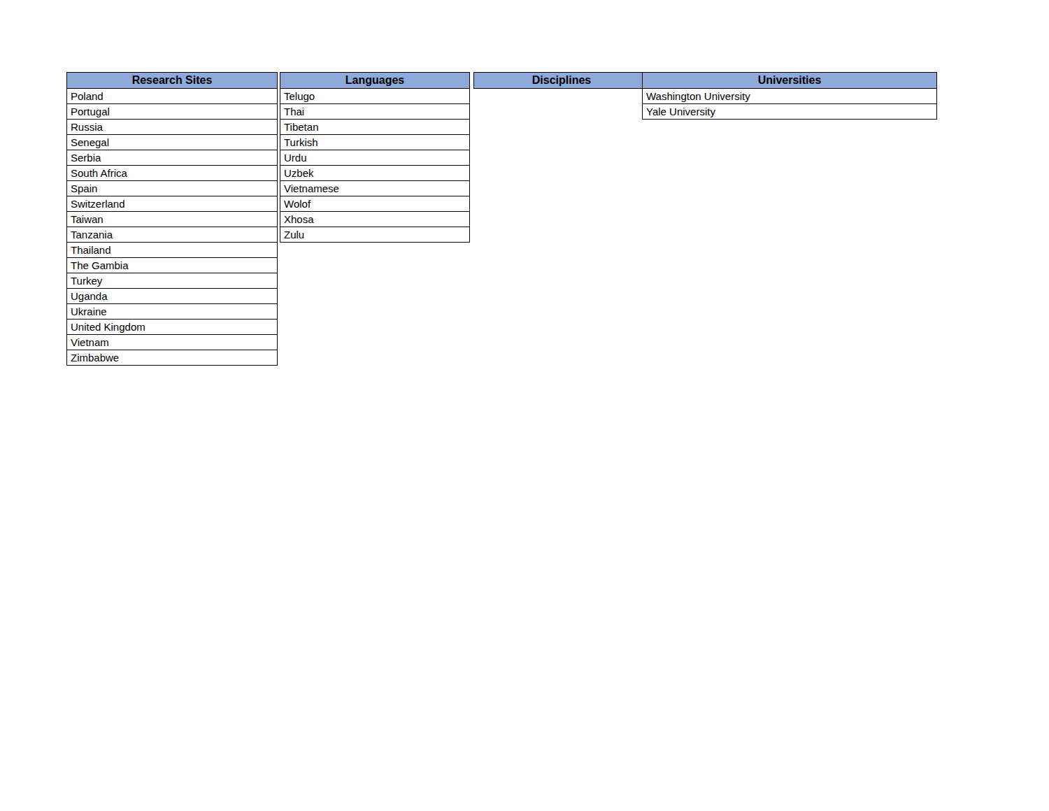| Research Sites |
| --- |
| Poland |
| Portugal |
| Russia |
| Senegal |
| Serbia |
| South Africa |
| Spain |
| Switzerland |
| Taiwan |
| Tanzania |
| Thailand |
| The Gambia |
| Turkey |
| Uganda |
| Ukraine |
| United Kingdom |
| Vietnam |
| Zimbabwe |
| Languages |
| --- |
| Telugo |
| Thai |
| Tibetan |
| Turkish |
| Urdu |
| Uzbek |
| Vietnamese |
| Wolof |
| Xhosa |
| Zulu |
| Disciplines |
| --- |
| Universities |
| --- |
| Washington University |
| Yale University |